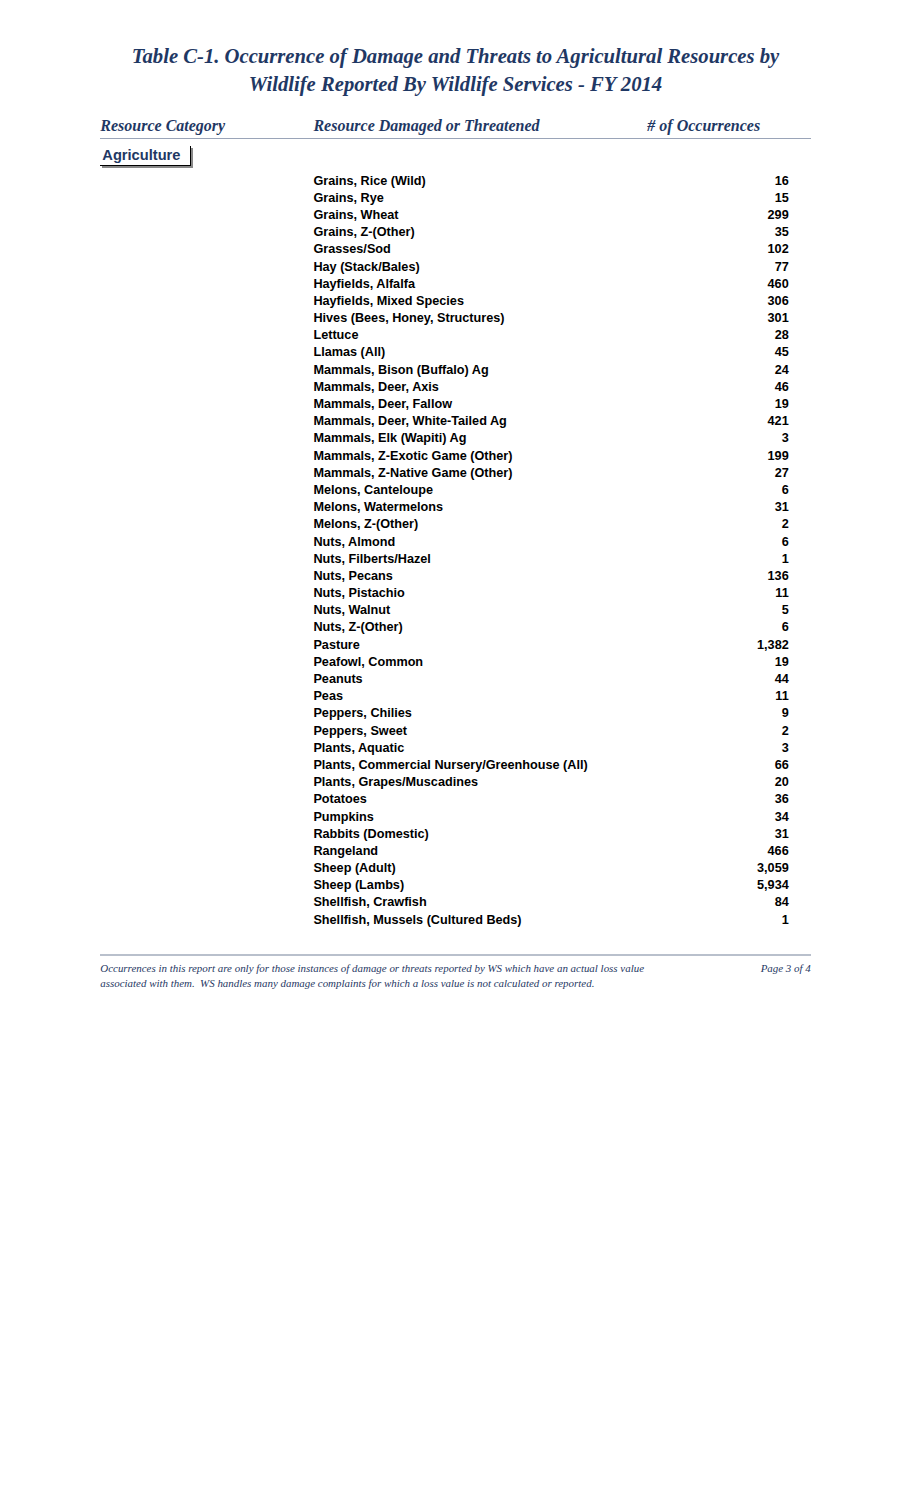Table C-1. Occurrence of Damage and Threats to Agricultural Resources by
Wildlife Reported By Wildlife Services - FY 2014
| Resource Category | Resource Damaged or Threatened | # of Occurrences |
| --- | --- | --- |
| Agriculture |
| | Grains, Rice (Wild) | 16 |
| | Grains, Rye | 15 |
| | Grains, Wheat | 299 |
| | Grains, Z-(Other) | 35 |
| | Grasses/Sod | 102 |
| | Hay (Stack/Bales) | 77 |
| | Hayfields, Alfalfa | 460 |
| | Hayfields, Mixed Species | 306 |
| | Hives (Bees, Honey, Structures) | 301 |
| | Lettuce | 28 |
| | Llamas (All) | 45 |
| | Mammals, Bison (Buffalo) Ag | 24 |
| | Mammals, Deer, Axis | 46 |
| | Mammals, Deer, Fallow | 19 |
| | Mammals, Deer, White-Tailed Ag | 421 |
| | Mammals, Elk (Wapiti) Ag | 3 |
| | Mammals, Z-Exotic Game (Other) | 199 |
| | Mammals, Z-Native Game (Other) | 27 |
| | Melons, Canteloupe | 6 |
| | Melons, Watermelons | 31 |
| | Melons, Z-(Other) | 2 |
| | Nuts, Almond | 6 |
| | Nuts, Filberts/Hazel | 1 |
| | Nuts, Pecans | 136 |
| | Nuts, Pistachio | 11 |
| | Nuts, Walnut | 5 |
| | Nuts, Z-(Other) | 6 |
| | Pasture | 1,382 |
| | Peafowl, Common | 19 |
| | Peanuts | 44 |
| | Peas | 11 |
| | Peppers, Chilies | 9 |
| | Peppers, Sweet | 2 |
| | Plants, Aquatic | 3 |
| | Plants, Commercial Nursery/Greenhouse (All) | 66 |
| | Plants, Grapes/Muscadines | 20 |
| | Potatoes | 36 |
| | Pumpkins | 34 |
| | Rabbits (Domestic) | 31 |
| | Rangeland | 466 |
| | Sheep (Adult) | 3,059 |
| | Sheep (Lambs) | 5,934 |
| | Shellfish, Crawfish | 84 |
| | Shellfish, Mussels (Cultured Beds) | 1 |
Page 3 of 4
Occurrences in this report are only for those instances of damage or threats reported by WS which have an actual loss value associated with them. WS handles many damage complaints for which a loss value is not calculated or reported.